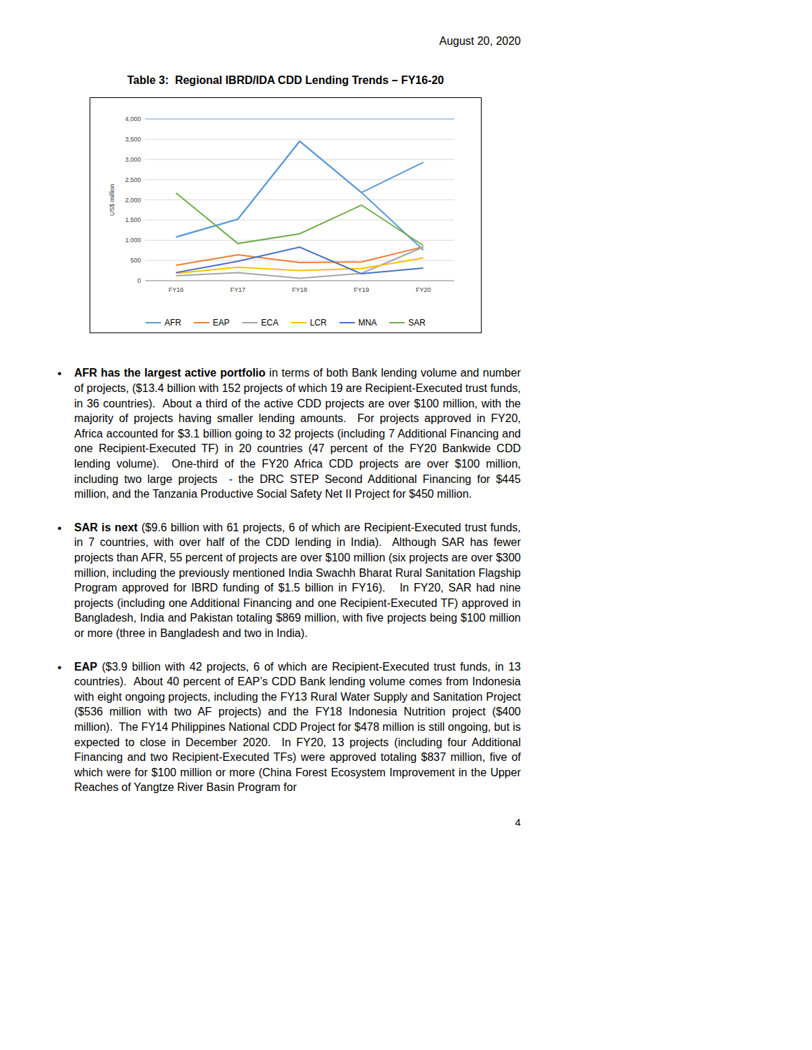August 20, 2020
Table 3: Regional IBRD/IDA CDD Lending Trends – FY16-20
4,000 3,500 3,000 2,500 2,000 1,500 1,000 500 0 US$ million FY16 FY17 FY18 FY19 FY20
AFR EAP ECA LCR MNA SAR
AFR has the largest active portfolio in terms of both Bank lending volume and number of projects, ($13.4 billion with 152 projects of which 19 are Recipient-Executed trust funds, in 36 countries). About a third of the active CDD projects are over $100 million, with the majority of projects having smaller lending amounts. For projects approved in FY20, Africa accounted for $3.1 billion going to 32 projects (including 7 Additional Financing and one Recipient-Executed TF) in 20 countries (47 percent of the FY20 Bankwide CDD lending volume). One-third of the FY20 Africa CDD projects are over $100 million, including two large projects - the DRC STEP Second Additional Financing for $445 million, and the Tanzania Productive Social Safety Net II Project for $450 million.
SAR is next ($9.6 billion with 61 projects, 6 of which are Recipient-Executed trust funds, in 7 countries, with over half of the CDD lending in India). Although SAR has fewer projects than AFR, 55 percent of projects are over $100 million (six projects are over $300 million, including the previously mentioned India Swachh Bharat Rural Sanitation Flagship Program approved for IBRD funding of $1.5 billion in FY16). In FY20, SAR had nine projects (including one Additional Financing and one Recipient-Executed TF) approved in Bangladesh, India and Pakistan totaling $869 million, with five projects being $100 million or more (three in Bangladesh and two in India).
EAP ($3.9 billion with 42 projects, 6 of which are Recipient-Executed trust funds, in 13 countries). About 40 percent of EAP’s CDD Bank lending volume comes from Indonesia with eight ongoing projects, including the FY13 Rural Water Supply and Sanitation Project ($536 million with two AF projects) and the FY18 Indonesia Nutrition project ($400 million). The FY14 Philippines National CDD Project for $478 million is still ongoing, but is expected to close in December 2020. In FY20, 13 projects (including four Additional Financing and two Recipient-Executed TFs) were approved totaling $837 million, five of which were for $100 million or more (China Forest Ecosystem Improvement in the Upper Reaches of Yangtze River Basin Program for
4